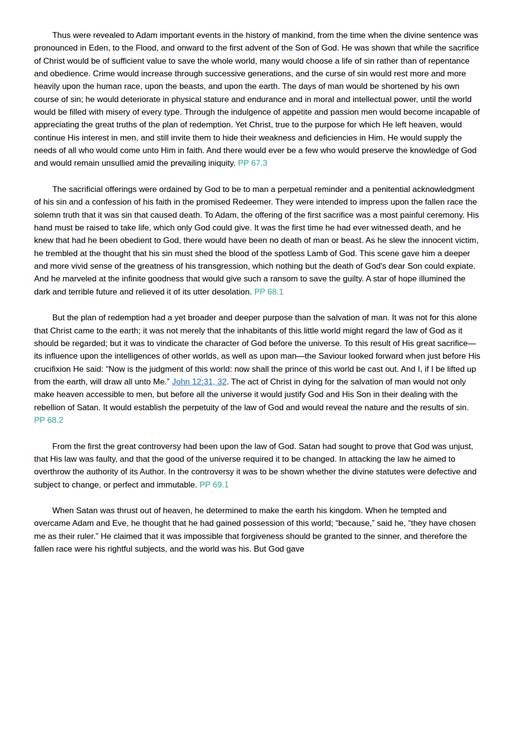Thus were revealed to Adam important events in the history of mankind, from the time when the divine sentence was pronounced in Eden, to the Flood, and onward to the first advent of the Son of God. He was shown that while the sacrifice of Christ would be of sufficient value to save the whole world, many would choose a life of sin rather than of repentance and obedience. Crime would increase through successive generations, and the curse of sin would rest more and more heavily upon the human race, upon the beasts, and upon the earth. The days of man would be shortened by his own course of sin; he would deteriorate in physical stature and endurance and in moral and intellectual power, until the world would be filled with misery of every type. Through the indulgence of appetite and passion men would become incapable of appreciating the great truths of the plan of redemption. Yet Christ, true to the purpose for which He left heaven, would continue His interest in men, and still invite them to hide their weakness and deficiencies in Him. He would supply the needs of all who would come unto Him in faith. And there would ever be a few who would preserve the knowledge of God and would remain unsullied amid the prevailing iniquity. PP 67.3
The sacrificial offerings were ordained by God to be to man a perpetual reminder and a penitential acknowledgment of his sin and a confession of his faith in the promised Redeemer. They were intended to impress upon the fallen race the solemn truth that it was sin that caused death. To Adam, the offering of the first sacrifice was a most painful ceremony. His hand must be raised to take life, which only God could give. It was the first time he had ever witnessed death, and he knew that had he been obedient to God, there would have been no death of man or beast. As he slew the innocent victim, he trembled at the thought that his sin must shed the blood of the spotless Lamb of God. This scene gave him a deeper and more vivid sense of the greatness of his transgression, which nothing but the death of God's dear Son could expiate. And he marveled at the infinite goodness that would give such a ransom to save the guilty. A star of hope illumined the dark and terrible future and relieved it of its utter desolation. PP 68.1
But the plan of redemption had a yet broader and deeper purpose than the salvation of man. It was not for this alone that Christ came to the earth; it was not merely that the inhabitants of this little world might regard the law of God as it should be regarded; but it was to vindicate the character of God before the universe. To this result of His great sacrifice—its influence upon the intelligences of other worlds, as well as upon man—the Saviour looked forward when just before His crucifixion He said: “Now is the judgment of this world: now shall the prince of this world be cast out. And I, if I be lifted up from the earth, will draw all unto Me.” John 12:31, 32. The act of Christ in dying for the salvation of man would not only make heaven accessible to men, but before all the universe it would justify God and His Son in their dealing with the rebellion of Satan. It would establish the perpetuity of the law of God and would reveal the nature and the results of sin. PP 68.2
From the first the great controversy had been upon the law of God. Satan had sought to prove that God was unjust, that His law was faulty, and that the good of the universe required it to be changed. In attacking the law he aimed to overthrow the authority of its Author. In the controversy it was to be shown whether the divine statutes were defective and subject to change, or perfect and immutable. PP 69.1
When Satan was thrust out of heaven, he determined to make the earth his kingdom. When he tempted and overcame Adam and Eve, he thought that he had gained possession of this world; “because,” said he, “they have chosen me as their ruler.” He claimed that it was impossible that forgiveness should be granted to the sinner, and therefore the fallen race were his rightful subjects, and the world was his. But God gave